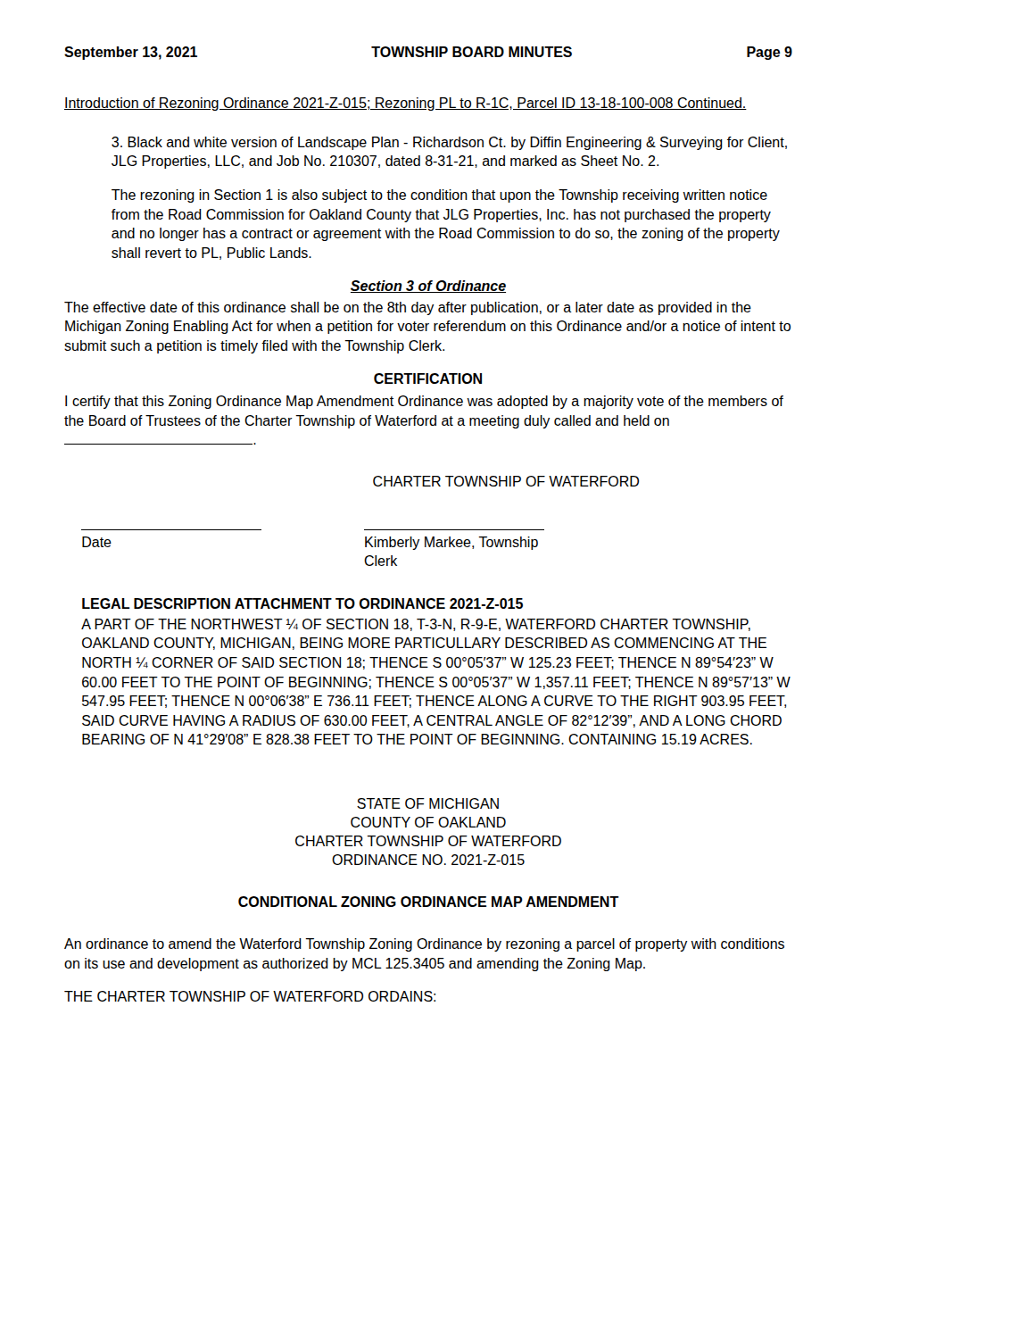September 13, 2021 TOWNSHIP BOARD MINUTES Page 9
Introduction of Rezoning Ordinance 2021-Z-015; Rezoning PL to R-1C, Parcel ID 13-18-100-008 Continued.
3. Black and white version of Landscape Plan - Richardson Ct. by Diffin Engineering & Surveying for Client, JLG Properties, LLC, and Job No. 210307, dated 8-31-21, and marked as Sheet No. 2.
The rezoning in Section 1 is also subject to the condition that upon the Township receiving written notice from the Road Commission for Oakland County that JLG Properties, Inc. has not purchased the property and no longer has a contract or agreement with the Road Commission to do so, the zoning of the property shall revert to PL, Public Lands.
Section 3 of Ordinance
The effective date of this ordinance shall be on the 8th day after publication, or a later date as provided in the Michigan Zoning Enabling Act for when a petition for voter referendum on this Ordinance and/or a notice of intent to submit such a petition is timely filed with the Township Clerk.
CERTIFICATION
I certify that this Zoning Ordinance Map Amendment Ordinance was adopted by a majority vote of the members of the Board of Trustees of the Charter Township of Waterford at a meeting duly called and held on .
CHARTER TOWNSHIP OF WATERFORD
Date
Kimberly Markee, Township Clerk
LEGAL DESCRIPTION ATTACHMENT TO ORDINANCE 2021-Z-015
A PART OF THE NORTHWEST ¼ OF SECTION 18, T-3-N, R-9-E, WATERFORD CHARTER TOWNSHIP, OAKLAND COUNTY, MICHIGAN, BEING MORE PARTICULLARY DESCRIBED AS COMMENCING AT THE NORTH ¼ CORNER OF SAID SECTION 18; THENCE S 00°05′37” W 125.23 FEET; THENCE N 89°54′23” W 60.00 FEET TO THE POINT OF BEGINNING; THENCE S 00°05′37” W 1,357.11 FEET; THENCE N 89°57′13” W 547.95 FEET; THENCE N 00°06′38” E 736.11 FEET; THENCE ALONG A CURVE TO THE RIGHT 903.95 FEET, SAID CURVE HAVING A RADIUS OF 630.00 FEET, A CENTRAL ANGLE OF 82°12′39”, AND A LONG CHORD BEARING OF N 41°29′08” E 828.38 FEET TO THE POINT OF BEGINNING. CONTAINING 15.19 ACRES.
STATE OF MICHIGAN
COUNTY OF OAKLAND
CHARTER TOWNSHIP OF WATERFORD
ORDINANCE NO. 2021-Z-015
CONDITIONAL ZONING ORDINANCE MAP AMENDMENT
An ordinance to amend the Waterford Township Zoning Ordinance by rezoning a parcel of property with conditions on its use and development as authorized by MCL 125.3405 and amending the Zoning Map.
THE CHARTER TOWNSHIP OF WATERFORD ORDAINS: